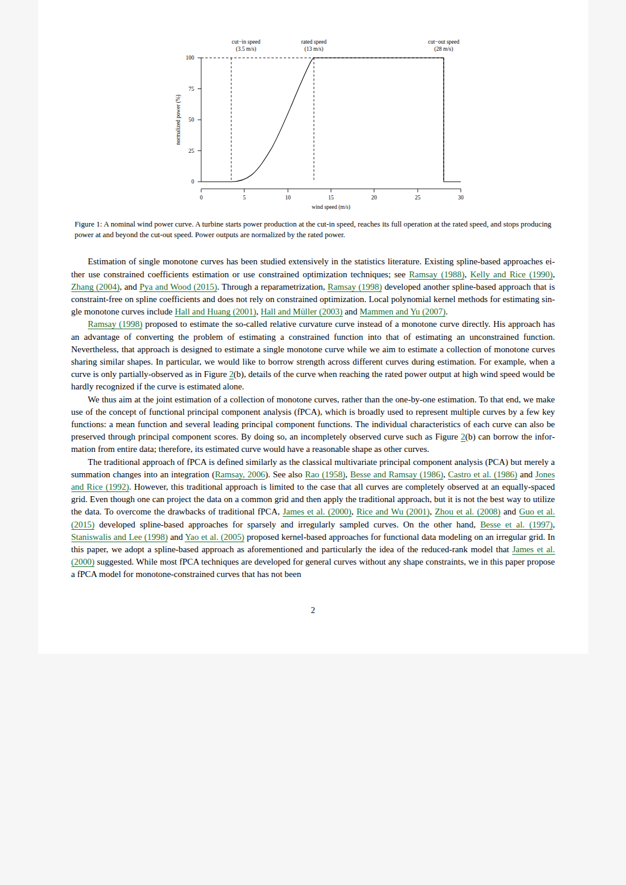cut−in speed (3.5 m/s) rated speed (13 m/s) cut−out speed (28 m/s) 0 25 50 75 100 normalized power (%) 0 5 10 15 20 25 30 wind speed (m/s)
Figure 1: A nominal wind power curve. A turbine starts power production at the cut-in speed, reaches its full operation at the rated speed, and stops producing power at and beyond the cut-out speed. Power outputs are normalized by the rated power.
Estimation of single monotone curves has been studied extensively in the statistics literature. Existing spline-based approaches either use constrained coefficients estimation or use constrained optimization techniques; see Ramsay (1988), Kelly and Rice (1990), Zhang (2004), and Pya and Wood (2015). Through a reparametrization, Ramsay (1998) developed another spline-based approach that is constraint-free on spline coefficients and does not rely on constrained optimization. Local polynomial kernel methods for estimating single monotone curves include Hall and Huang (2001), Hall and Müller (2003) and Mammen and Yu (2007).
Ramsay (1998) proposed to estimate the so-called relative curvature curve instead of a monotone curve directly. His approach has an advantage of converting the problem of estimating a constrained function into that of estimating an unconstrained function. Nevertheless, that approach is designed to estimate a single monotone curve while we aim to estimate a collection of monotone curves sharing similar shapes. In particular, we would like to borrow strength across different curves during estimation. For example, when a curve is only partially-observed as in Figure 2(b), details of the curve when reaching the rated power output at high wind speed would be hardly recognized if the curve is estimated alone.
We thus aim at the joint estimation of a collection of monotone curves, rather than the one-by-one estimation. To that end, we make use of the concept of functional principal component analysis (fPCA), which is broadly used to represent multiple curves by a few key functions: a mean function and several leading principal component functions. The individual characteristics of each curve can also be preserved through principal component scores. By doing so, an incompletely observed curve such as Figure 2(b) can borrow the information from entire data; therefore, its estimated curve would have a reasonable shape as other curves.
The traditional approach of fPCA is defined similarly as the classical multivariate principal component analysis (PCA) but merely a summation changes into an integration (Ramsay, 2006). See also Rao (1958), Besse and Ramsay (1986), Castro et al. (1986) and Jones and Rice (1992). However, this traditional approach is limited to the case that all curves are completely observed at an equally-spaced grid. Even though one can project the data on a common grid and then apply the traditional approach, but it is not the best way to utilize the data. To overcome the drawbacks of traditional fPCA, James et al. (2000), Rice and Wu (2001), Zhou et al. (2008) and Guo et al. (2015) developed spline-based approaches for sparsely and irregularly sampled curves. On the other hand, Besse et al. (1997), Staniswalis and Lee (1998) and Yao et al. (2005) proposed kernel-based approaches for functional data modeling on an irregular grid. In this paper, we adopt a spline-based approach as aforementioned and particularly the idea of the reduced-rank model that James et al. (2000) suggested. While most fPCA techniques are developed for general curves without any shape constraints, we in this paper propose a fPCA model for monotone-constrained curves that has not been
2